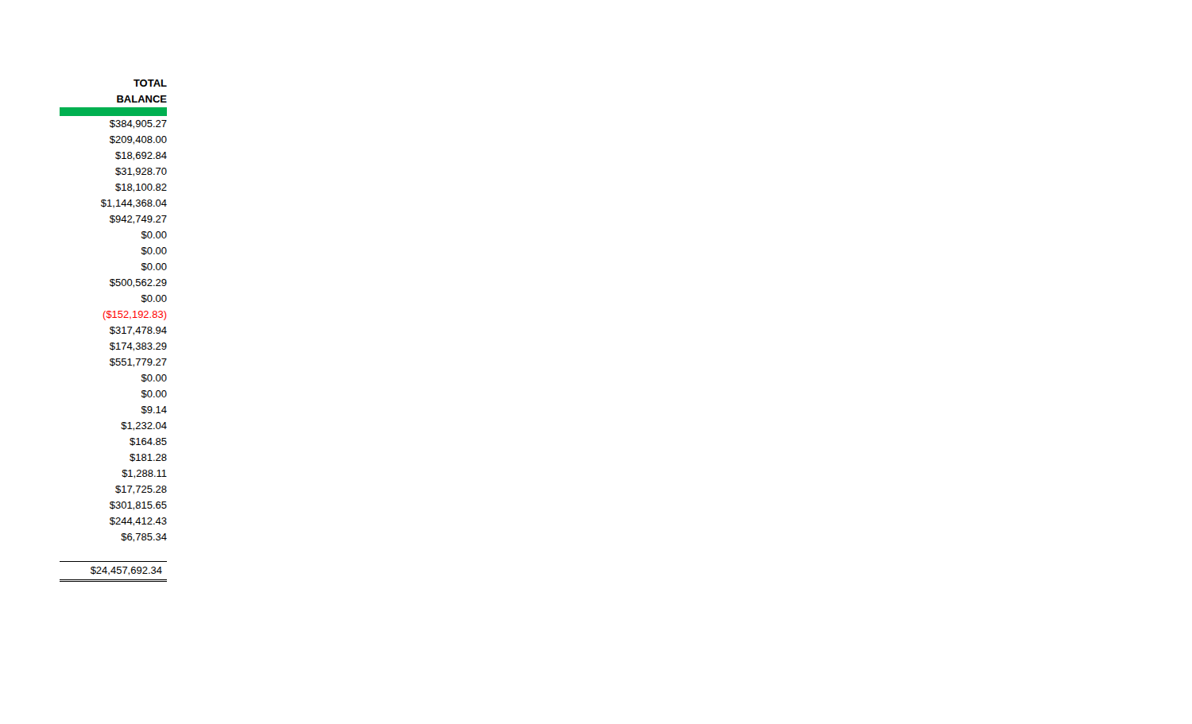| TOTAL |
| --- |
| BALANCE |
| $384,905.27 |
| $209,408.00 |
| $18,692.84 |
| $31,928.70 |
| $18,100.82 |
| $1,144,368.04 |
| $942,749.27 |
| $0.00 |
| $0.00 |
| $0.00 |
| $500,562.29 |
| $0.00 |
| ($152,192.83) |
| $317,478.94 |
| $174,383.29 |
| $551,779.27 |
| $0.00 |
| $0.00 |
| $9.14 |
| $1,232.04 |
| $164.85 |
| $181.28 |
| $1,288.11 |
| $17,725.28 |
| $301,815.65 |
| $244,412.43 |
| $6,785.34 |
| $24,457,692.34 |